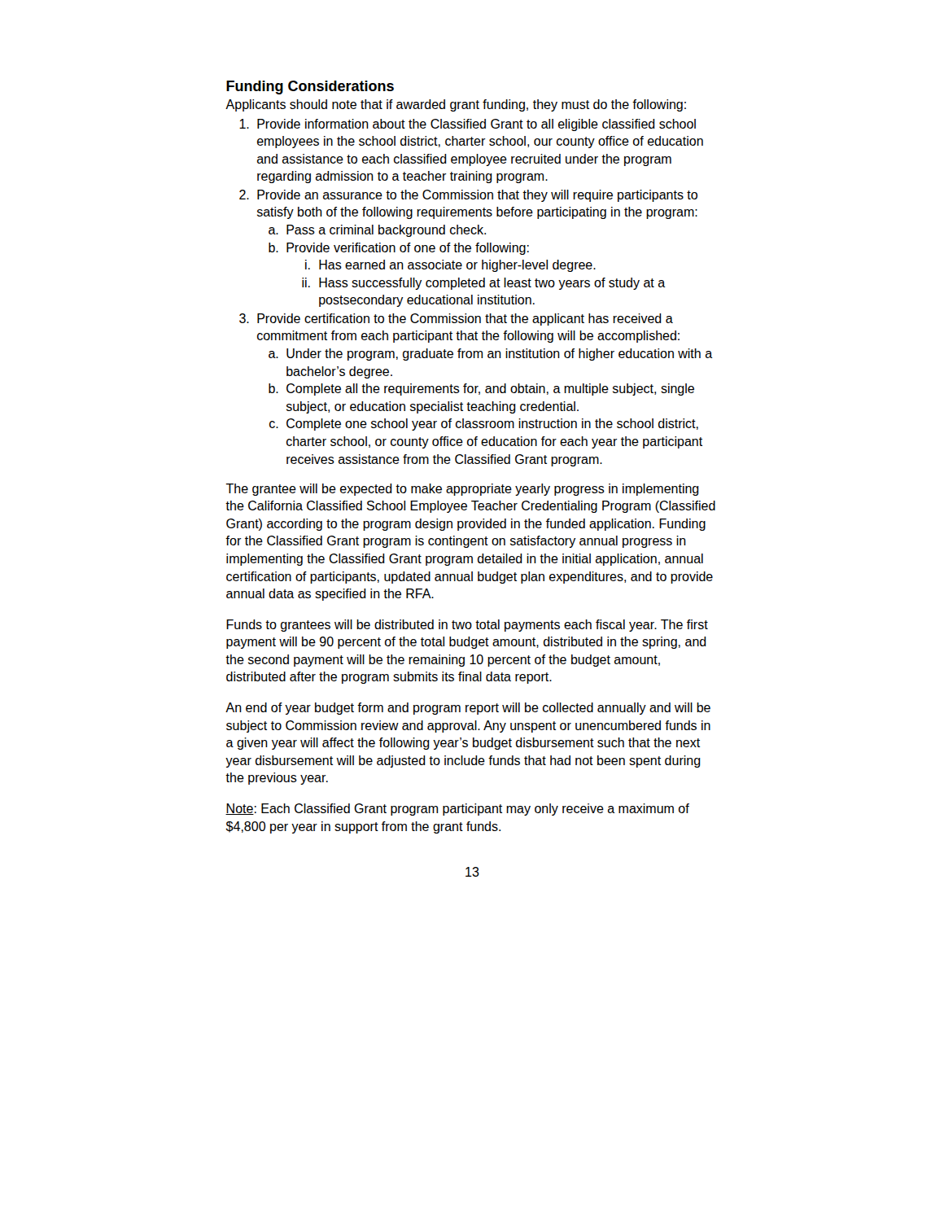Funding Considerations
Applicants should note that if awarded grant funding, they must do the following:
Provide information about the Classified Grant to all eligible classified school employees in the school district, charter school, our county office of education and assistance to each classified employee recruited under the program regarding admission to a teacher training program.
Provide an assurance to the Commission that they will require participants to satisfy both of the following requirements before participating in the program:
Pass a criminal background check.
Provide verification of one of the following:
Has earned an associate or higher-level degree.
Hass successfully completed at least two years of study at a postsecondary educational institution.
Provide certification to the Commission that the applicant has received a commitment from each participant that the following will be accomplished:
Under the program, graduate from an institution of higher education with a bachelor’s degree.
Complete all the requirements for, and obtain, a multiple subject, single subject, or education specialist teaching credential.
Complete one school year of classroom instruction in the school district, charter school, or county office of education for each year the participant receives assistance from the Classified Grant program.
The grantee will be expected to make appropriate yearly progress in implementing the California Classified School Employee Teacher Credentialing Program (Classified Grant) according to the program design provided in the funded application. Funding for the Classified Grant program is contingent on satisfactory annual progress in implementing the Classified Grant program detailed in the initial application, annual certification of participants, updated annual budget plan expenditures, and to provide annual data as specified in the RFA.
Funds to grantees will be distributed in two total payments each fiscal year. The first payment will be 90 percent of the total budget amount, distributed in the spring, and the second payment will be the remaining 10 percent of the budget amount, distributed after the program submits its final data report.
An end of year budget form and program report will be collected annually and will be subject to Commission review and approval. Any unspent or unencumbered funds in a given year will affect the following year’s budget disbursement such that the next year disbursement will be adjusted to include funds that had not been spent during the previous year.
Note: Each Classified Grant program participant may only receive a maximum of $4,800 per year in support from the grant funds.
13